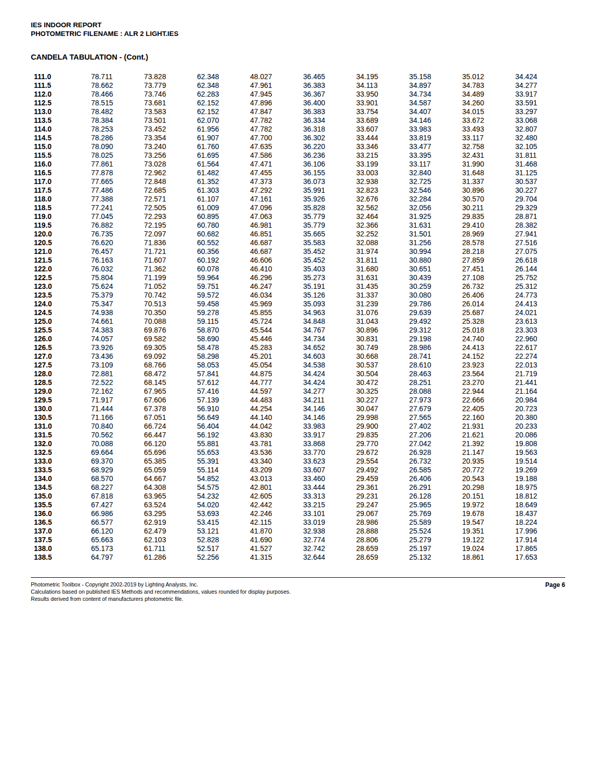IES INDOOR REPORT
PHOTOMETRIC FILENAME : ALR 2 LIGHT.IES
CANDELA TABULATION - (Cont.)
| 111.0 | 78.711 | 73.828 | 62.348 | 48.027 | 36.465 | 34.195 | 35.158 | 35.012 | 34.424 |
| 111.5 | 78.662 | 73.779 | 62.348 | 47.961 | 36.383 | 34.113 | 34.897 | 34.783 | 34.277 |
| 112.0 | 78.466 | 73.746 | 62.283 | 47.945 | 36.367 | 33.950 | 34.734 | 34.489 | 33.917 |
| 112.5 | 78.515 | 73.681 | 62.152 | 47.896 | 36.400 | 33.901 | 34.587 | 34.260 | 33.591 |
| 113.0 | 78.482 | 73.583 | 62.152 | 47.847 | 36.383 | 33.754 | 34.407 | 34.015 | 33.297 |
| 113.5 | 78.384 | 73.501 | 62.070 | 47.782 | 36.334 | 33.689 | 34.146 | 33.672 | 33.068 |
| 114.0 | 78.253 | 73.452 | 61.956 | 47.782 | 36.318 | 33.607 | 33.983 | 33.493 | 32.807 |
| 114.5 | 78.286 | 73.354 | 61.907 | 47.700 | 36.302 | 33.444 | 33.819 | 33.117 | 32.480 |
| 115.0 | 78.090 | 73.240 | 61.760 | 47.635 | 36.220 | 33.346 | 33.477 | 32.758 | 32.105 |
| 115.5 | 78.025 | 73.256 | 61.695 | 47.586 | 36.236 | 33.215 | 33.395 | 32.431 | 31.811 |
| 116.0 | 77.861 | 73.028 | 61.564 | 47.471 | 36.106 | 33.199 | 33.117 | 31.990 | 31.468 |
| 116.5 | 77.878 | 72.962 | 61.482 | 47.455 | 36.155 | 33.003 | 32.840 | 31.648 | 31.125 |
| 117.0 | 77.665 | 72.848 | 61.352 | 47.373 | 36.073 | 32.938 | 32.725 | 31.337 | 30.537 |
| 117.5 | 77.486 | 72.685 | 61.303 | 47.292 | 35.991 | 32.823 | 32.546 | 30.896 | 30.227 |
| 118.0 | 77.388 | 72.571 | 61.107 | 47.161 | 35.926 | 32.676 | 32.284 | 30.570 | 29.704 |
| 118.5 | 77.241 | 72.505 | 61.009 | 47.096 | 35.828 | 32.562 | 32.056 | 30.211 | 29.329 |
| 119.0 | 77.045 | 72.293 | 60.895 | 47.063 | 35.779 | 32.464 | 31.925 | 29.835 | 28.871 |
| 119.5 | 76.882 | 72.195 | 60.780 | 46.981 | 35.779 | 32.366 | 31.631 | 29.410 | 28.382 |
| 120.0 | 76.735 | 72.097 | 60.682 | 46.851 | 35.665 | 32.252 | 31.501 | 28.969 | 27.941 |
| 120.5 | 76.620 | 71.836 | 60.552 | 46.687 | 35.583 | 32.088 | 31.256 | 28.578 | 27.516 |
| 121.0 | 76.457 | 71.721 | 60.356 | 46.687 | 35.452 | 31.974 | 30.994 | 28.218 | 27.075 |
| 121.5 | 76.163 | 71.607 | 60.192 | 46.606 | 35.452 | 31.811 | 30.880 | 27.859 | 26.618 |
| 122.0 | 76.032 | 71.362 | 60.078 | 46.410 | 35.403 | 31.680 | 30.651 | 27.451 | 26.144 |
| 122.5 | 75.804 | 71.199 | 59.964 | 46.296 | 35.273 | 31.631 | 30.439 | 27.108 | 25.752 |
| 123.0 | 75.624 | 71.052 | 59.751 | 46.247 | 35.191 | 31.435 | 30.259 | 26.732 | 25.312 |
| 123.5 | 75.379 | 70.742 | 59.572 | 46.034 | 35.126 | 31.337 | 30.080 | 26.406 | 24.773 |
| 124.0 | 75.347 | 70.513 | 59.458 | 45.969 | 35.093 | 31.239 | 29.786 | 26.014 | 24.413 |
| 124.5 | 74.938 | 70.350 | 59.278 | 45.855 | 34.963 | 31.076 | 29.639 | 25.687 | 24.021 |
| 125.0 | 74.661 | 70.088 | 59.115 | 45.724 | 34.848 | 31.043 | 29.492 | 25.328 | 23.613 |
| 125.5 | 74.383 | 69.876 | 58.870 | 45.544 | 34.767 | 30.896 | 29.312 | 25.018 | 23.303 |
| 126.0 | 74.057 | 69.582 | 58.690 | 45.446 | 34.734 | 30.831 | 29.198 | 24.740 | 22.960 |
| 126.5 | 73.926 | 69.305 | 58.478 | 45.283 | 34.652 | 30.749 | 28.986 | 24.413 | 22.617 |
| 127.0 | 73.436 | 69.092 | 58.298 | 45.201 | 34.603 | 30.668 | 28.741 | 24.152 | 22.274 |
| 127.5 | 73.109 | 68.766 | 58.053 | 45.054 | 34.538 | 30.537 | 28.610 | 23.923 | 22.013 |
| 128.0 | 72.881 | 68.472 | 57.841 | 44.875 | 34.424 | 30.504 | 28.463 | 23.564 | 21.719 |
| 128.5 | 72.522 | 68.145 | 57.612 | 44.777 | 34.424 | 30.472 | 28.251 | 23.270 | 21.441 |
| 129.0 | 72.162 | 67.965 | 57.416 | 44.597 | 34.277 | 30.325 | 28.088 | 22.944 | 21.164 |
| 129.5 | 71.917 | 67.606 | 57.139 | 44.483 | 34.211 | 30.227 | 27.973 | 22.666 | 20.984 |
| 130.0 | 71.444 | 67.378 | 56.910 | 44.254 | 34.146 | 30.047 | 27.679 | 22.405 | 20.723 |
| 130.5 | 71.166 | 67.051 | 56.649 | 44.140 | 34.146 | 29.998 | 27.565 | 22.160 | 20.380 |
| 131.0 | 70.840 | 66.724 | 56.404 | 44.042 | 33.983 | 29.900 | 27.402 | 21.931 | 20.233 |
| 131.5 | 70.562 | 66.447 | 56.192 | 43.830 | 33.917 | 29.835 | 27.206 | 21.621 | 20.086 |
| 132.0 | 70.088 | 66.120 | 55.881 | 43.781 | 33.868 | 29.770 | 27.042 | 21.392 | 19.808 |
| 132.5 | 69.664 | 65.696 | 55.653 | 43.536 | 33.770 | 29.672 | 26.928 | 21.147 | 19.563 |
| 133.0 | 69.370 | 65.385 | 55.391 | 43.340 | 33.623 | 29.554 | 26.732 | 20.935 | 19.514 |
| 133.5 | 68.929 | 65.059 | 55.114 | 43.209 | 33.607 | 29.492 | 26.585 | 20.772 | 19.269 |
| 134.0 | 68.570 | 64.667 | 54.852 | 43.013 | 33.460 | 29.459 | 26.406 | 20.543 | 19.188 |
| 134.5 | 68.227 | 64.308 | 54.575 | 42.801 | 33.444 | 29.361 | 26.291 | 20.298 | 18.975 |
| 135.0 | 67.818 | 63.965 | 54.232 | 42.605 | 33.313 | 29.231 | 26.128 | 20.151 | 18.812 |
| 135.5 | 67.427 | 63.524 | 54.020 | 42.442 | 33.215 | 29.247 | 25.965 | 19.972 | 18.649 |
| 136.0 | 66.986 | 63.295 | 53.693 | 42.246 | 33.101 | 29.067 | 25.769 | 19.678 | 18.437 |
| 136.5 | 66.577 | 62.919 | 53.415 | 42.115 | 33.019 | 28.986 | 25.589 | 19.547 | 18.224 |
| 137.0 | 66.120 | 62.479 | 53.121 | 41.870 | 32.938 | 28.888 | 25.524 | 19.351 | 17.996 |
| 137.5 | 65.663 | 62.103 | 52.828 | 41.690 | 32.774 | 28.806 | 25.279 | 19.122 | 17.914 |
| 138.0 | 65.173 | 61.711 | 52.517 | 41.527 | 32.742 | 28.659 | 25.197 | 19.024 | 17.865 |
| 138.5 | 64.797 | 61.286 | 52.256 | 41.315 | 32.644 | 28.659 | 25.132 | 18.861 | 17.653 |
Photometric Toolbox - Copyright 2002-2019 by Lighting Analysts, Inc.
Calculations based on published IES Methods and recommendations, values rounded for display purposes.
Results derived from content of manufacturers photometric file.
Page 6